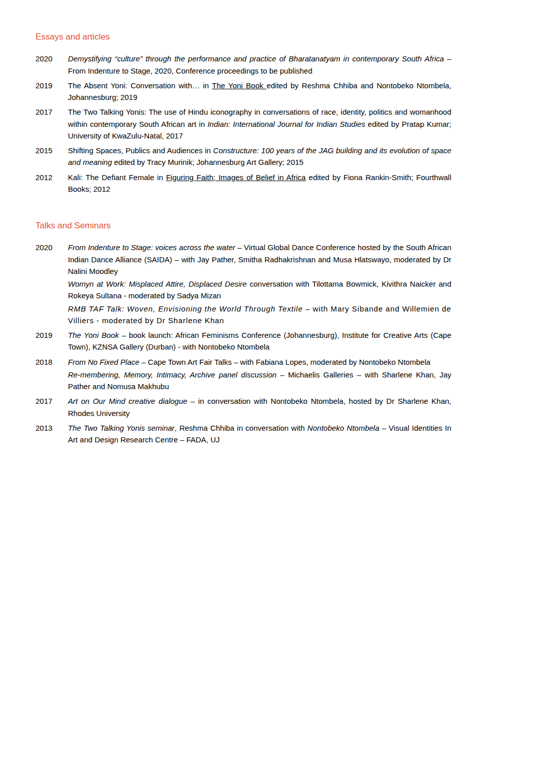Essays and articles
2020
Demystifying “culture” through the performance and practice of Bharatanatyam in contemporary South Africa – From Indenture to Stage, 2020, Conference proceedings to be published
2019
The Absent Yoni: Conversation with… in The Yoni Book edited by Reshma Chhiba and Nontobeko Ntombela, Johannesburg; 2019
2017
The Two Talking Yonis: The use of Hindu iconography in conversations of race, identity, politics and womanhood within contemporary South African art in Indian: International Journal for Indian Studies edited by Pratap Kumar; University of KwaZulu-Natal, 2017
2015
Shifting Spaces, Publics and Audiences in Constructure: 100 years of the JAG building and its evolution of space and meaning edited by Tracy Murinik; Johannesburg Art Gallery; 2015
2012
Kali: The Defiant Female in Figuring Faith; Images of Belief in Africa edited by Fiona Rankin-Smith; Fourthwall Books; 2012
Talks and Seminars
2020
From Indenture to Stage: voices across the water – Virtual Global Dance Conference hosted by the South African Indian Dance Alliance (SAIDA) – with Jay Pather, Smitha Radhakrishnan and Musa Hlatswayo, moderated by Dr Nalini Moodley
Womyn at Work: Misplaced Attire, Displaced Desire conversation with Tilottama Bowmick, Kivithra Naicker and Rokeya Sultana - moderated by Sadya Mizan
RMB TAF Talk: Woven, Envisioning the World Through Textile – with Mary Sibande and Willemien de Villiers - moderated by Dr Sharlene Khan
2019
The Yoni Book – book launch: African Feminisms Conference (Johannesburg), Institute for Creative Arts (Cape Town), KZNSA Gallery (Durban) - with Nontobeko Ntombela
2018
From No Fixed Place – Cape Town Art Fair Talks – with Fabiana Lopes, moderated by Nontobeko Ntombela
Re-membering, Memory, Intimacy, Archive panel discussion – Michaelis Galleries – with Sharlene Khan, Jay Pather and Nomusa Makhubu
2017
Art on Our Mind creative dialogue – in conversation with Nontobeko Ntombela, hosted by Dr Sharlene Khan, Rhodes University
2013
The Two Talking Yonis seminar, Reshma Chhiba in conversation with Nontobeko Ntombela – Visual Identities In Art and Design Research Centre – FADA, UJ